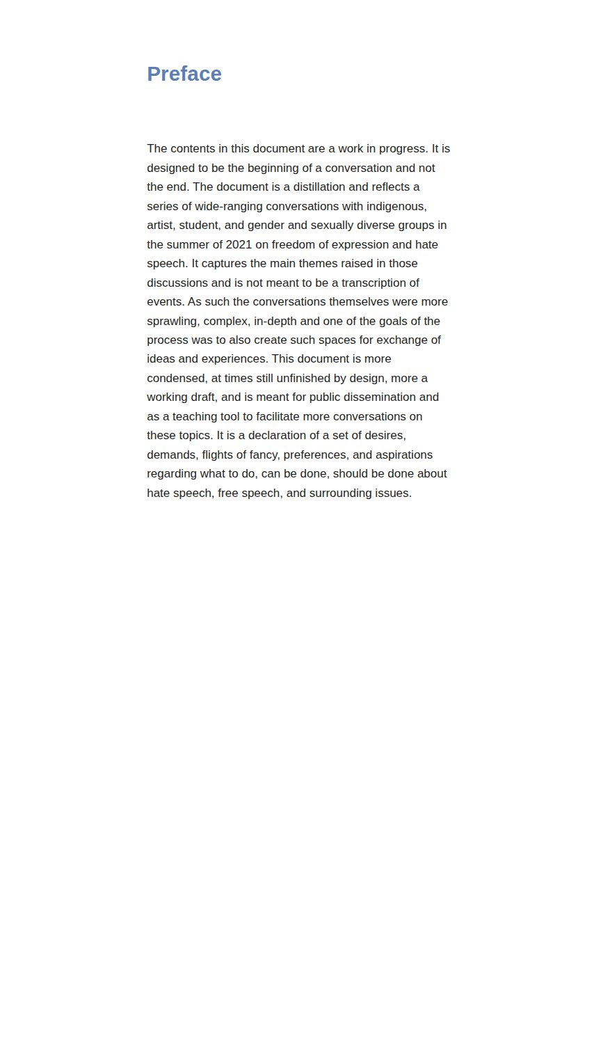Preface
The contents in this document are a work in progress. It is designed to be the beginning of a conversation and not the end. The document is a distillation and reflects a series of wide-ranging conversations with indigenous, artist, student, and gender and sexually diverse groups in the summer of 2021 on freedom of expression and hate speech. It captures the main themes raised in those discussions and is not meant to be a transcription of events. As such the conversations themselves were more sprawling, complex, in-depth and one of the goals of the process was to also create such spaces for exchange of ideas and experiences. This document is more condensed, at times still unfinished by design, more a working draft, and is meant for public dissemination and as a teaching tool to facilitate more conversations on these topics. It is a declaration of a set of desires, demands, flights of fancy, preferences, and aspirations regarding what to do, can be done, should be done about hate speech, free speech, and surrounding issues.